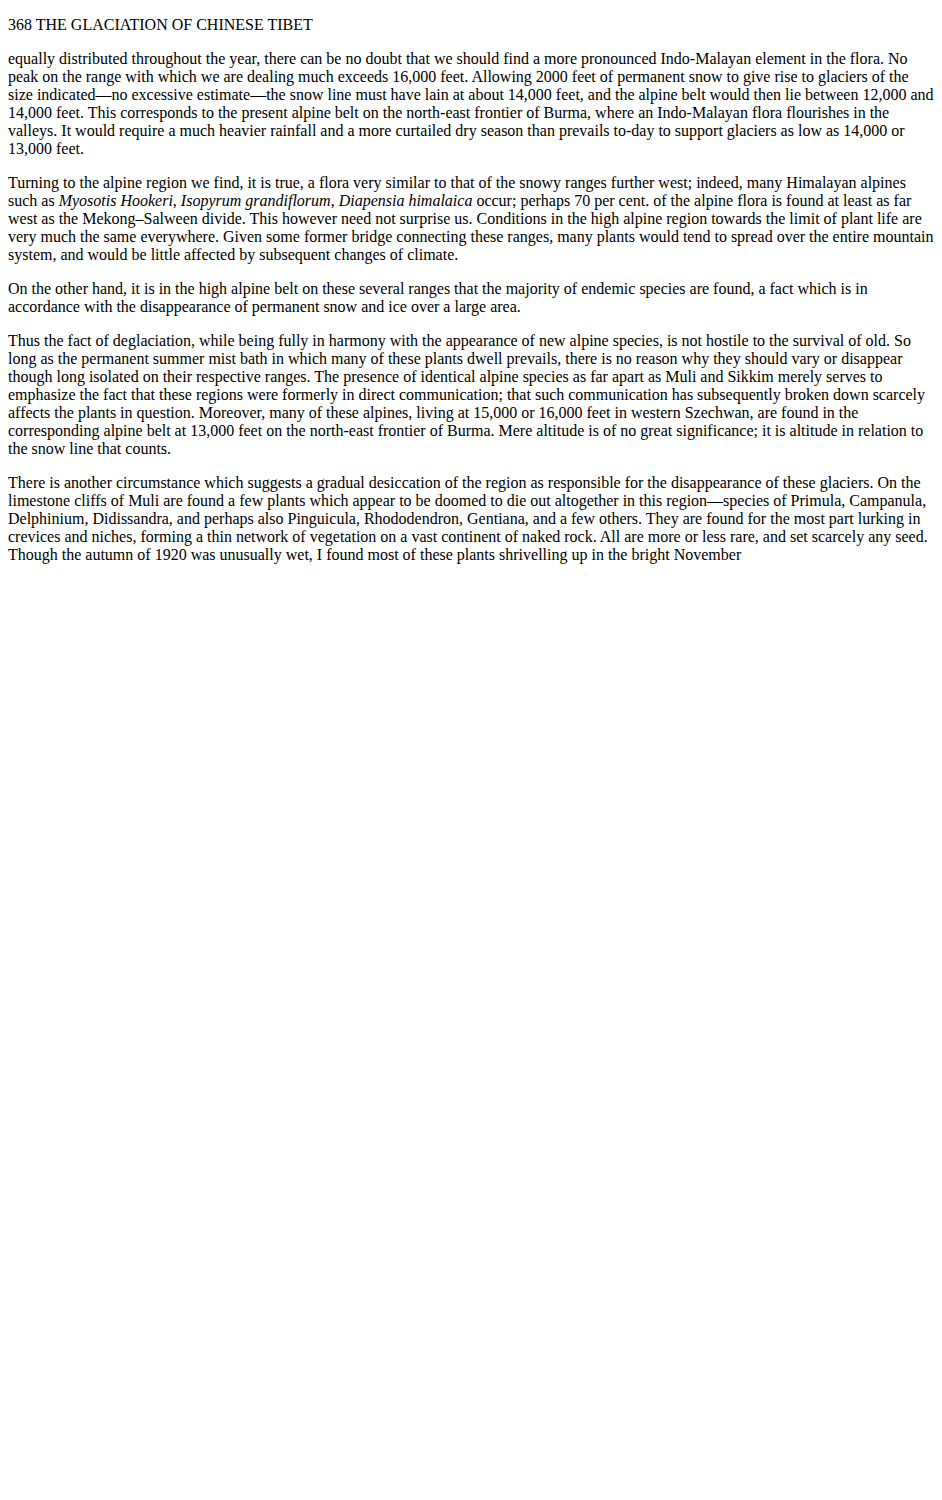368 THE GLACIATION OF CHINESE TIBET
equally distributed throughout the year, there can be no doubt that we should find a more pronounced Indo-Malayan element in the flora. No peak on the range with which we are dealing much exceeds 16,000 feet. Allowing 2000 feet of permanent snow to give rise to glaciers of the size indicated—no excessive estimate—the snow line must have lain at about 14,000 feet, and the alpine belt would then lie between 12,000 and 14,000 feet. This corresponds to the present alpine belt on the north-east frontier of Burma, where an Indo-Malayan flora flourishes in the valleys. It would require a much heavier rainfall and a more curtailed dry season than prevails to-day to support glaciers as low as 14,000 or 13,000 feet.
Turning to the alpine region we find, it is true, a flora very similar to that of the snowy ranges further west; indeed, many Himalayan alpines such as Myosotis Hookeri, Isopyrum grandiflorum, Diapensia himalaica occur; perhaps 70 per cent. of the alpine flora is found at least as far west as the Mekong–Salween divide. This however need not surprise us. Conditions in the high alpine region towards the limit of plant life are very much the same everywhere. Given some former bridge connecting these ranges, many plants would tend to spread over the entire mountain system, and would be little affected by subsequent changes of climate.
On the other hand, it is in the high alpine belt on these several ranges that the majority of endemic species are found, a fact which is in accordance with the disappearance of permanent snow and ice over a large area.
Thus the fact of deglaciation, while being fully in harmony with the appearance of new alpine species, is not hostile to the survival of old. So long as the permanent summer mist bath in which many of these plants dwell prevails, there is no reason why they should vary or disappear though long isolated on their respective ranges. The presence of identical alpine species as far apart as Muli and Sikkim merely serves to emphasize the fact that these regions were formerly in direct communication; that such communication has subsequently broken down scarcely affects the plants in question. Moreover, many of these alpines, living at 15,000 or 16,000 feet in western Szechwan, are found in the corresponding alpine belt at 13,000 feet on the north-east frontier of Burma. Mere altitude is of no great significance; it is altitude in relation to the snow line that counts.
There is another circumstance which suggests a gradual desiccation of the region as responsible for the disappearance of these glaciers. On the limestone cliffs of Muli are found a few plants which appear to be doomed to die out altogether in this region—species of Primula, Campanula, Delphinium, Didissandra, and perhaps also Pinguicula, Rhododendron, Gentiana, and a few others. They are found for the most part lurking in crevices and niches, forming a thin network of vegetation on a vast continent of naked rock. All are more or less rare, and set scarcely any seed. Though the autumn of 1920 was unusually wet, I found most of these plants shrivelling up in the bright November